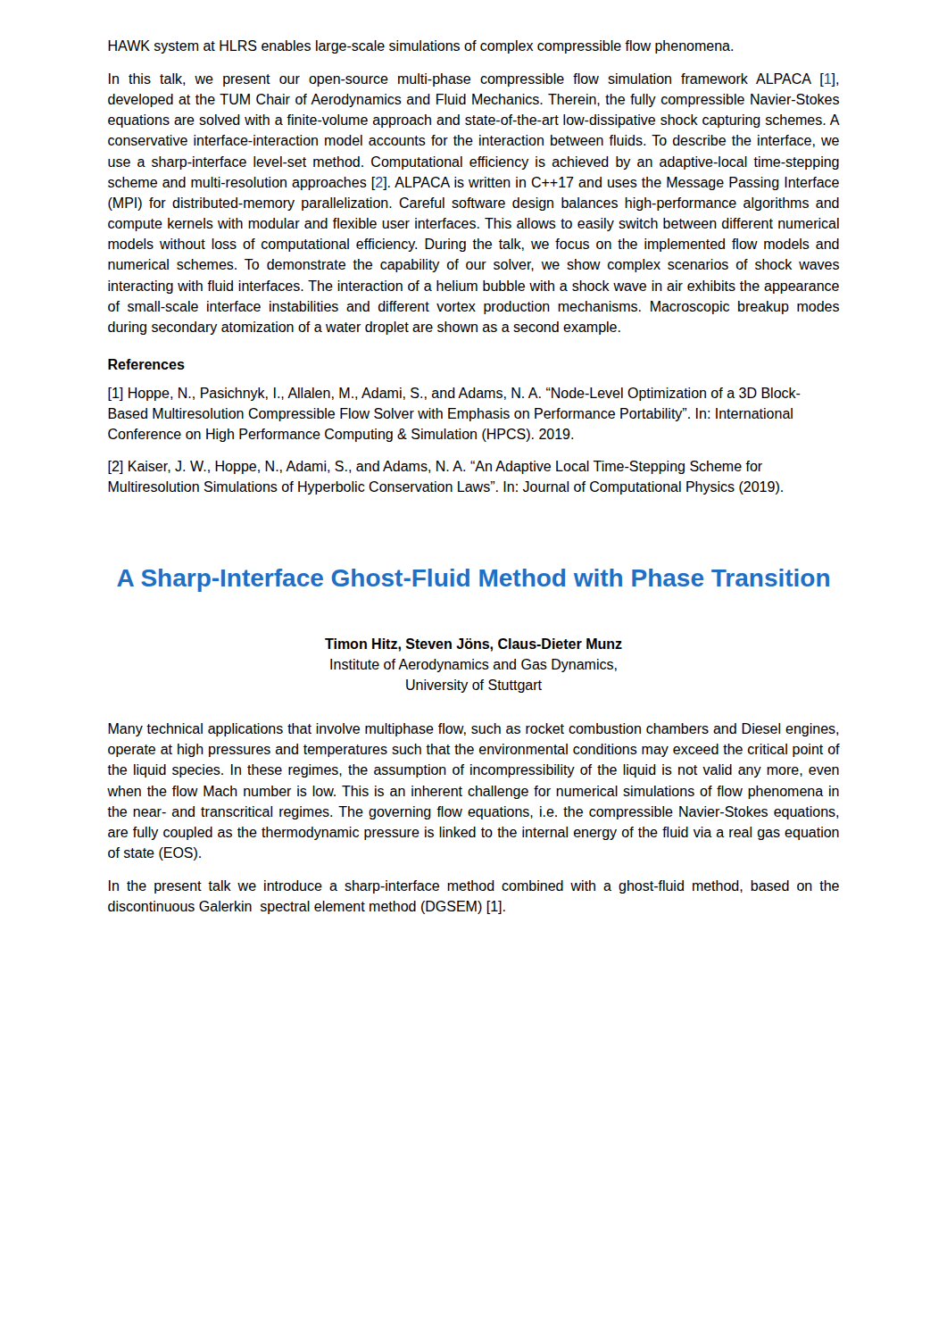HAWK system at HLRS enables large-scale simulations of complex compressible flow phenomena.
In this talk, we present our open-source multi-phase compressible flow simulation framework ALPACA [1], developed at the TUM Chair of Aerodynamics and Fluid Mechanics. Therein, the fully compressible Navier-Stokes equations are solved with a finite-volume approach and state-of-the-art low-dissipative shock capturing schemes. A conservative interface-interaction model accounts for the interaction between fluids. To describe the interface, we use a sharp-interface level-set method. Computational efficiency is achieved by an adaptive-local time-stepping scheme and multi-resolution approaches [2]. ALPACA is written in C++17 and uses the Message Passing Interface (MPI) for distributed-memory parallelization. Careful software design balances high-performance algorithms and compute kernels with modular and flexible user interfaces. This allows to easily switch between different numerical models without loss of computational efficiency. During the talk, we focus on the implemented flow models and numerical schemes. To demonstrate the capability of our solver, we show complex scenarios of shock waves interacting with fluid interfaces. The interaction of a helium bubble with a shock wave in air exhibits the appearance of small-scale interface instabilities and different vortex production mechanisms. Macroscopic breakup modes during secondary atomization of a water droplet are shown as a second example.
References
[1] Hoppe, N., Pasichnyk, I., Allalen, M., Adami, S., and Adams, N. A. “Node-Level Optimization of a 3D Block-Based Multiresolution Compressible Flow Solver with Emphasis on Performance Portability”. In: International Conference on High Performance Computing & Simulation (HPCS). 2019.
[2] Kaiser, J. W., Hoppe, N., Adami, S., and Adams, N. A. “An Adaptive Local Time-Stepping Scheme for Multiresolution Simulations of Hyperbolic Conservation Laws”. In: Journal of Computational Physics (2019).
A Sharp-Interface Ghost-Fluid Method with Phase Transition
Timon Hitz, Steven Jöns, Claus-Dieter Munz
Institute of Aerodynamics and Gas Dynamics, University of Stuttgart
Many technical applications that involve multiphase flow, such as rocket combustion chambers and Diesel engines, operate at high pressures and temperatures such that the environmental conditions may exceed the critical point of the liquid species. In these regimes, the assumption of incompressibility of the liquid is not valid any more, even when the flow Mach number is low. This is an inherent challenge for numerical simulations of flow phenomena in the near- and transcritical regimes. The governing flow equations, i.e. the compressible Navier-Stokes equations, are fully coupled as the thermodynamic pressure is linked to the internal energy of the fluid via a real gas equation of state (EOS).
In the present talk we introduce a sharp-interface method combined with a ghost-fluid method, based on the discontinuous Galerkin spectral element method (DGSEM) [1].